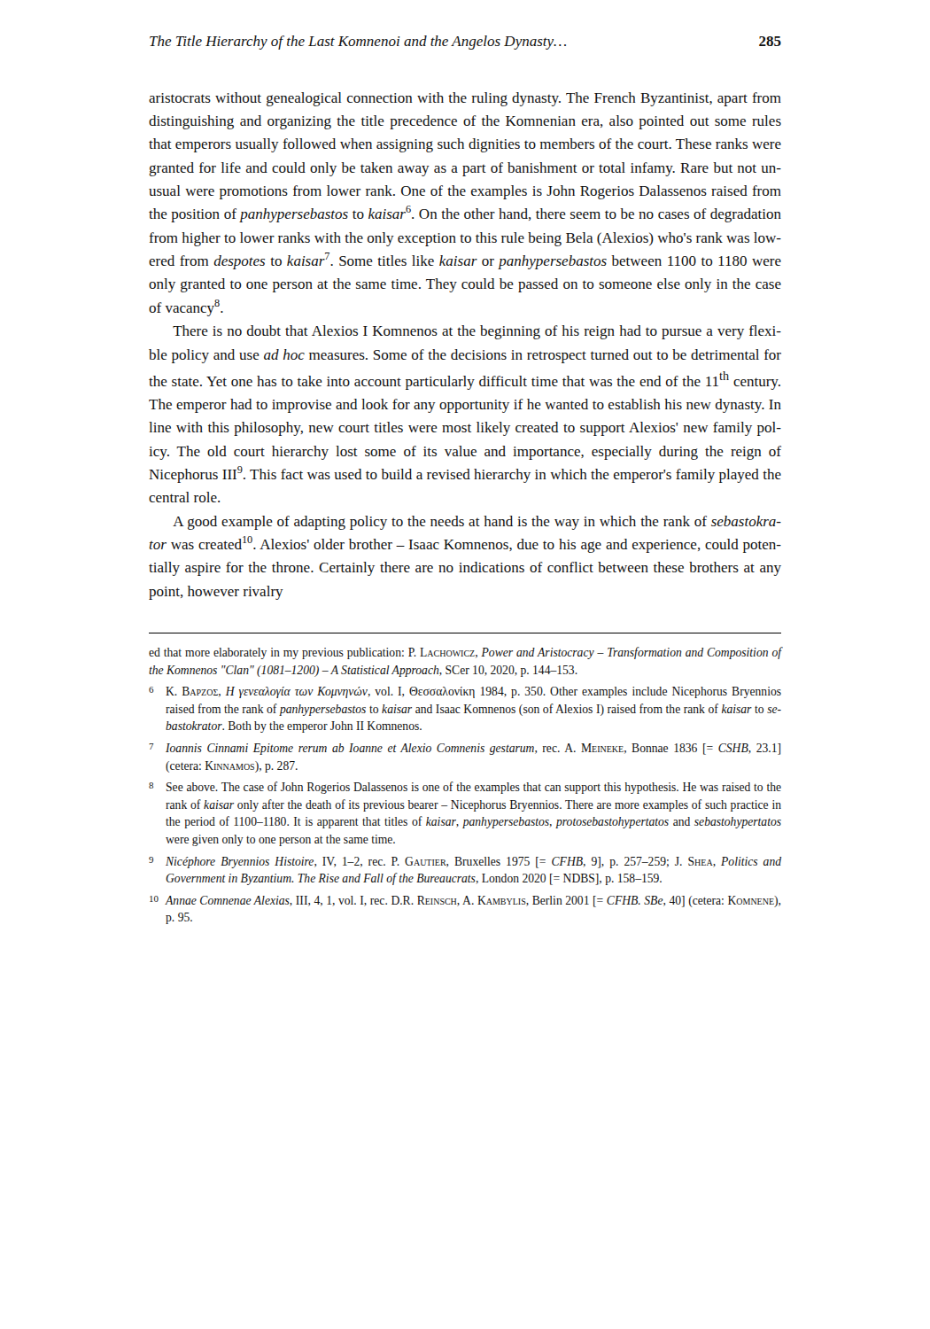The Title Hierarchy of the Last Komnenoi and the Angelos Dynasty… 285
aristocrats without genealogical connection with the ruling dynasty. The French Byzantinist, apart from distinguishing and organizing the title precedence of the Komnenian era, also pointed out some rules that emperors usually followed when assigning such dignities to members of the court. These ranks were granted for life and could only be taken away as a part of banishment or total infamy. Rare but not unusual were promotions from lower rank. One of the examples is John Rogerios Dalassenos raised from the position of panhypersebastos to kaisar6. On the other hand, there seem to be no cases of degradation from higher to lower ranks with the only exception to this rule being Bela (Alexios) who's rank was lowered from despotes to kaisar7. Some titles like kaisar or panhypersebastos between 1100 to 1180 were only granted to one person at the same time. They could be passed on to someone else only in the case of vacancy8.
There is no doubt that Alexios I Komnenos at the beginning of his reign had to pursue a very flexible policy and use ad hoc measures. Some of the decisions in retrospect turned out to be detrimental for the state. Yet one has to take into account particularly difficult time that was the end of the 11th century. The emperor had to improvise and look for any opportunity if he wanted to establish his new dynasty. In line with this philosophy, new court titles were most likely created to support Alexios' new family policy. The old court hierarchy lost some of its value and importance, especially during the reign of Nicephorus III9. This fact was used to build a revised hierarchy in which the emperor's family played the central role.
A good example of adapting policy to the needs at hand is the way in which the rank of sebastokrator was created10. Alexios' older brother – Isaac Komnenos, due to his age and experience, could potentially aspire for the throne. Certainly there are no indications of conflict between these brothers at any point, however rivalry
ed that more elaborately in my previous publication: P. Lachowicz, Power and Aristocracy – Transformation and Composition of the Komnenos "Clan" (1081–1200) – A Statistical Approach, SCer 10, 2020, p. 144–153.
6 Κ. Βαρζος, Η γενεαλογία των Κομνηνών, vol. I, Θεσσαλονίκη 1984, p. 350. Other examples include Nicephorus Bryennios raised from the rank of panhypersebastos to kaisar and Isaac Komnenos (son of Alexios I) raised from the rank of kaisar to sebastokrator. Both by the emperor John II Komnenos.
7 Ioannis Cinnami Epitome rerum ab Ioanne et Alexio Comnenis gestarum, rec. A. Meineke, Bonnae 1836 [= CSHB, 23.1] (cetera: Kinnamos), p. 287.
8 See above. The case of John Rogerios Dalassenos is one of the examples that can support this hypothesis. He was raised to the rank of kaisar only after the death of its previous bearer – Nicephorus Bryennios. There are more examples of such practice in the period of 1100–1180. It is apparent that titles of kaisar, panhypersebastos, protosebastohypertatos and sebastohypertatos were given only to one person at the same time.
9 Nicéphore Bryennios Histoire, IV, 1–2, rec. P. Gautier, Bruxelles 1975 [= CFHB, 9], p. 257–259; J. Shea, Politics and Government in Byzantium. The Rise and Fall of the Bureaucrats, London 2020 [= NDBS], p. 158–159.
10 Annae Comnenae Alexias, III, 4, 1, vol. I, rec. D.R. Reinsch, A. Kambylis, Berlin 2001 [= CFHB. SBe, 40] (cetera: Komnene), p. 95.